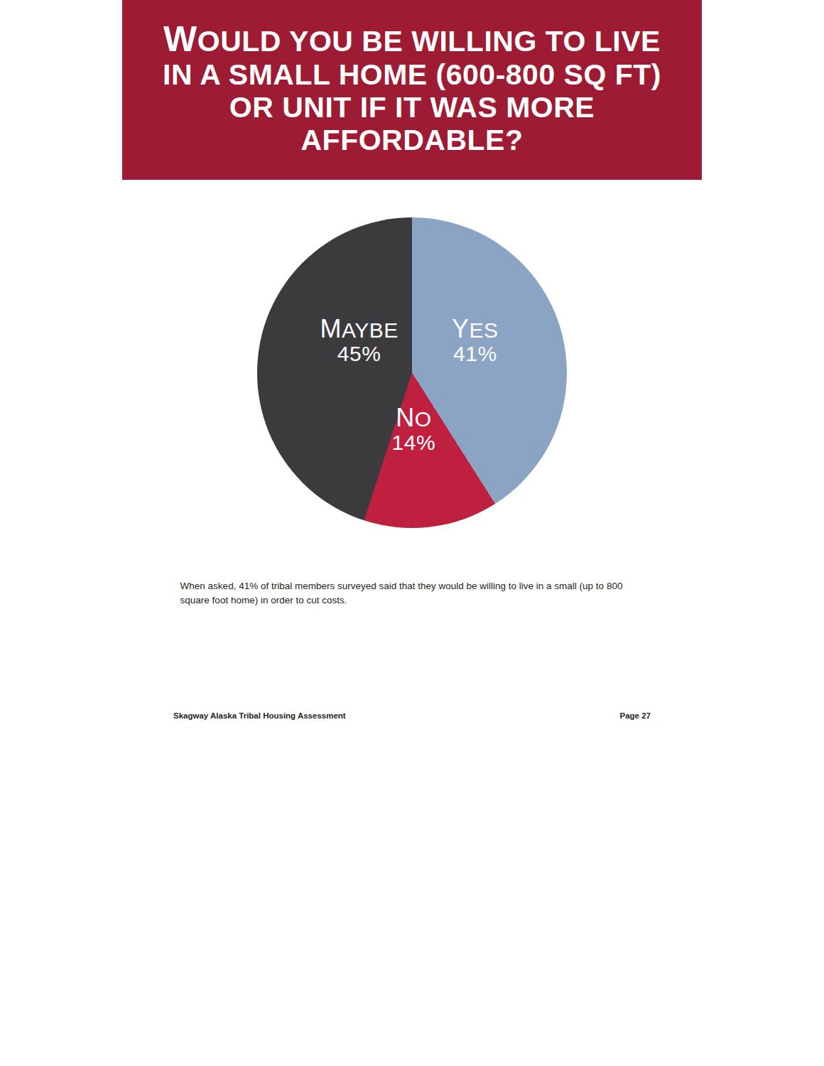Would you be willing to live in a small home (600-800 sq ft) or unit if it was more affordable?
Maybe 45%
Yes 41%
No 14%
When asked, 41% of tribal members surveyed said that they would be willing to live in a small (up to 800 square foot home) in order to cut costs.
Skagway Alaska Tribal Housing Assessment Page 27